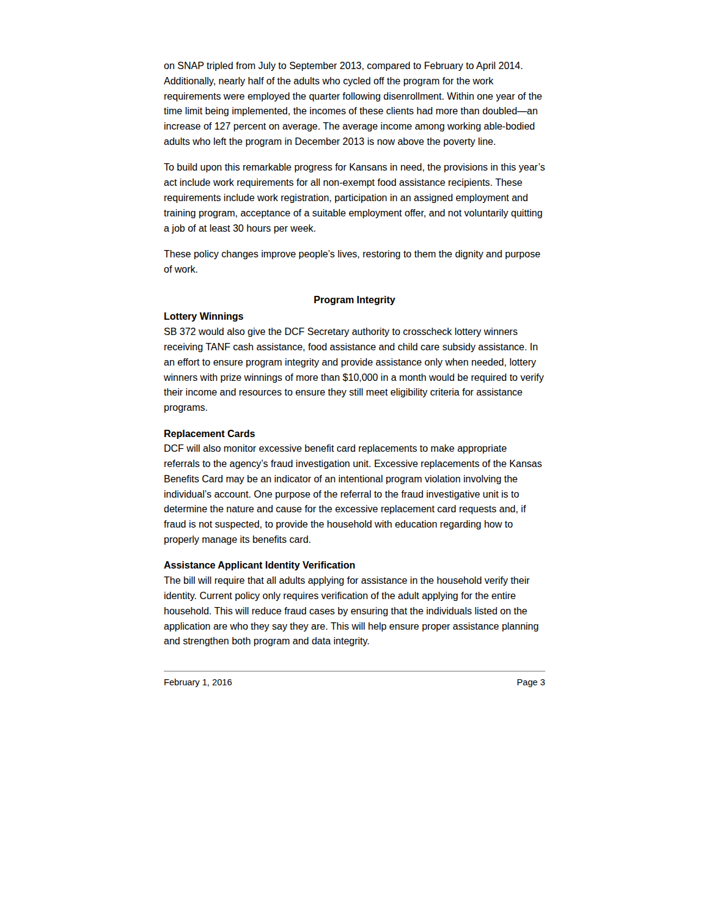on SNAP tripled from July to September 2013, compared to February to April 2014. Additionally, nearly half of the adults who cycled off the program for the work requirements were employed the quarter following disenrollment. Within one year of the time limit being implemented, the incomes of these clients had more than doubled—an increase of 127 percent on average. The average income among working able-bodied adults who left the program in December 2013 is now above the poverty line.
To build upon this remarkable progress for Kansans in need, the provisions in this year’s act include work requirements for all non-exempt food assistance recipients. These requirements include work registration, participation in an assigned employment and training program, acceptance of a suitable employment offer, and not voluntarily quitting a job of at least 30 hours per week.
These policy changes improve people’s lives, restoring to them the dignity and purpose of work.
Program Integrity
Lottery Winnings
SB 372 would also give the DCF Secretary authority to crosscheck lottery winners receiving TANF cash assistance, food assistance and child care subsidy assistance. In an effort to ensure program integrity and provide assistance only when needed, lottery winners with prize winnings of more than $10,000 in a month would be required to verify their income and resources to ensure they still meet eligibility criteria for assistance programs.
Replacement Cards
DCF will also monitor excessive benefit card replacements to make appropriate referrals to the agency’s fraud investigation unit. Excessive replacements of the Kansas Benefits Card may be an indicator of an intentional program violation involving the individual’s account. One purpose of the referral to the fraud investigative unit is to determine the nature and cause for the excessive replacement card requests and, if fraud is not suspected, to provide the household with education regarding how to properly manage its benefits card.
Assistance Applicant Identity Verification
The bill will require that all adults applying for assistance in the household verify their identity. Current policy only requires verification of the adult applying for the entire household. This will reduce fraud cases by ensuring that the individuals listed on the application are who they say they are. This will help ensure proper assistance planning and strengthen both program and data integrity.
February 1, 2016 Page 3